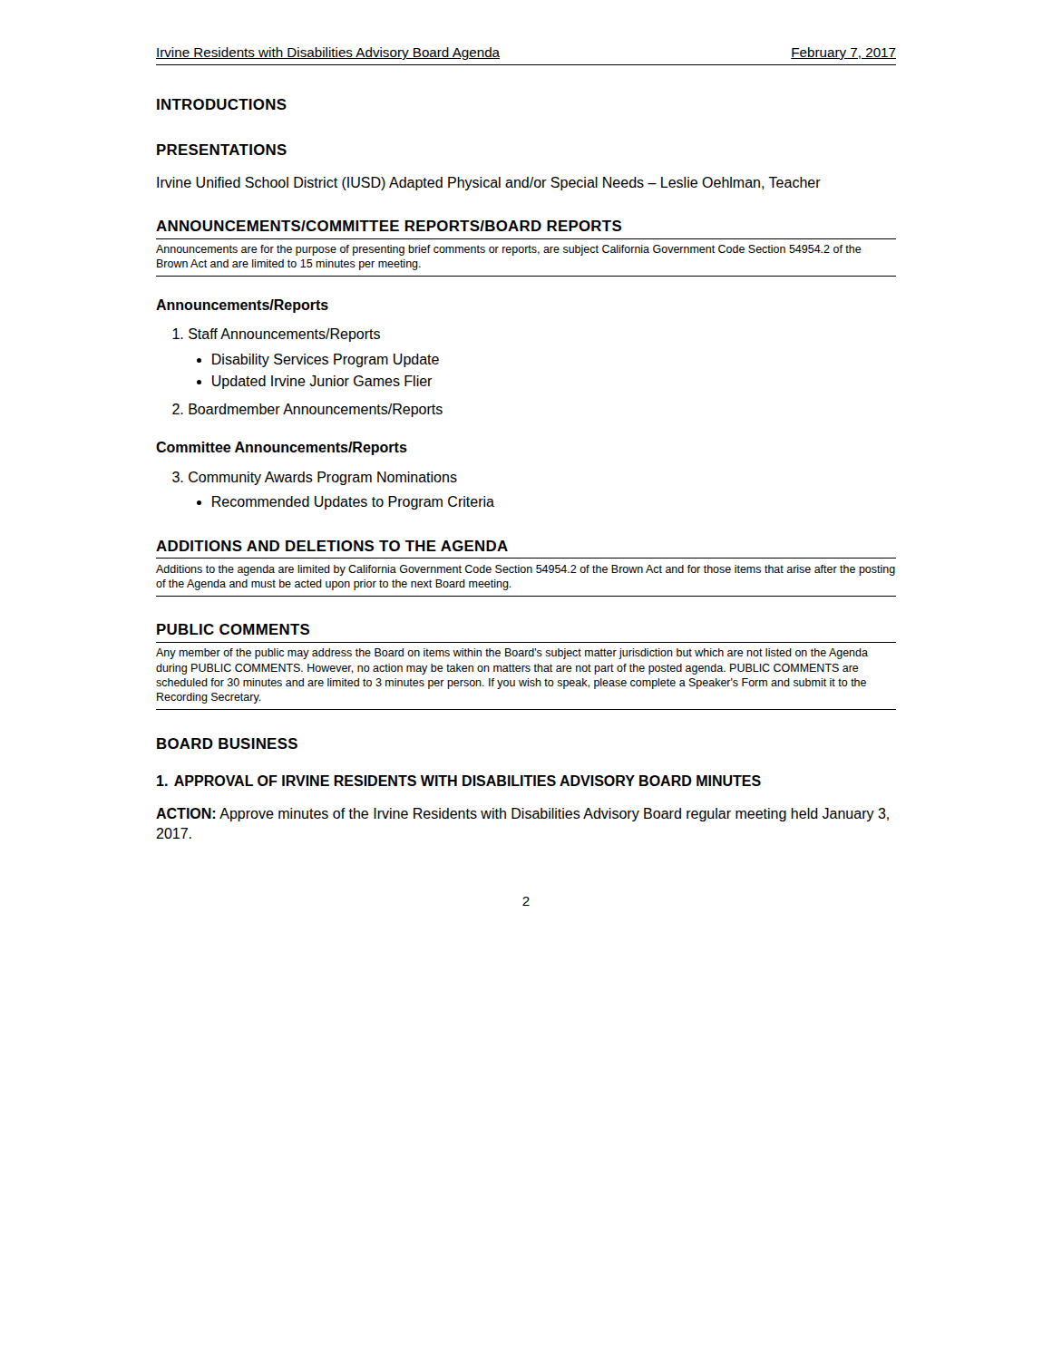Irvine Residents with Disabilities Advisory Board Agenda February 7, 2017
INTRODUCTIONS
PRESENTATIONS
Irvine Unified School District (IUSD) Adapted Physical and/or Special Needs – Leslie Oehlman, Teacher
ANNOUNCEMENTS/COMMITTEE REPORTS/BOARD REPORTS
Announcements are for the purpose of presenting brief comments or reports, are subject California Government Code Section 54954.2 of the Brown Act and are limited to 15 minutes per meeting.
Announcements/Reports
Staff Announcements/Reports
Disability Services Program Update
Updated Irvine Junior Games Flier
Boardmember Announcements/Reports
Committee Announcements/Reports
Community Awards Program Nominations
Recommended Updates to Program Criteria
ADDITIONS AND DELETIONS TO THE AGENDA
Additions to the agenda are limited by California Government Code Section 54954.2 of the Brown Act and for those items that arise after the posting of the Agenda and must be acted upon prior to the next Board meeting.
PUBLIC COMMENTS
Any member of the public may address the Board on items within the Board's subject matter jurisdiction but which are not listed on the Agenda during PUBLIC COMMENTS. However, no action may be taken on matters that are not part of the posted agenda. PUBLIC COMMENTS are scheduled for 30 minutes and are limited to 3 minutes per person. If you wish to speak, please complete a Speaker's Form and submit it to the Recording Secretary.
BOARD BUSINESS
1. APPROVAL OF IRVINE RESIDENTS WITH DISABILITIES ADVISORY BOARD MINUTES
ACTION: Approve minutes of the Irvine Residents with Disabilities Advisory Board regular meeting held January 3, 2017.
2